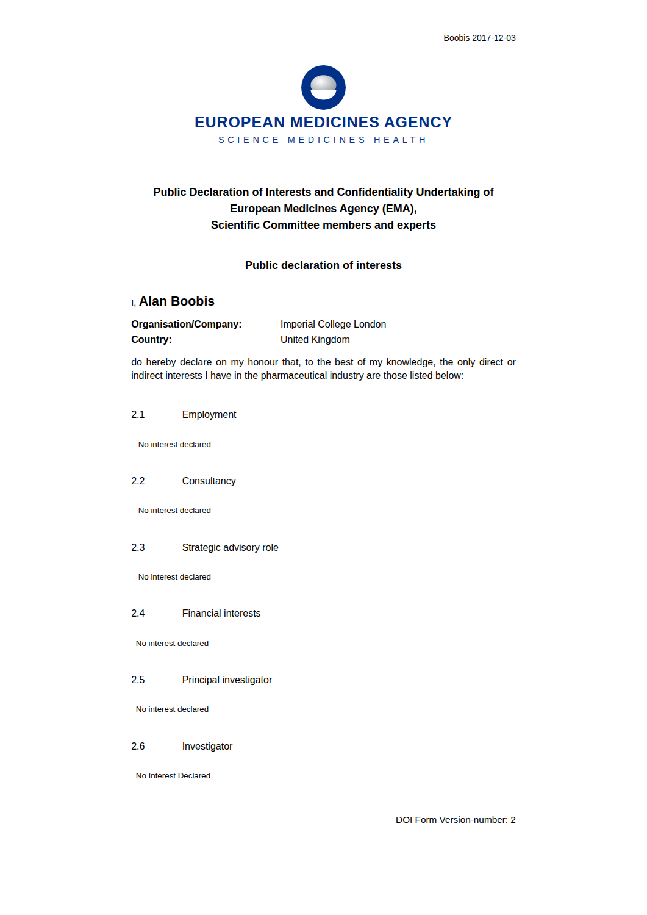Boobis 2017-12-03
Public Declaration of Interests and Confidentiality Undertaking of European Medicines Agency (EMA), Scientific Committee members and experts
Public declaration of interests
I, Alan Boobis
| Organisation/Company: | Imperial College London |
| Country: | United Kingdom |
do hereby declare on my honour that, to the best of my knowledge, the only direct or indirect interests I have in the pharmaceutical industry are those listed below:
2.1 Employment
No interest declared
2.2 Consultancy
No interest declared
2.3 Strategic advisory role
No interest declared
2.4 Financial interests
No interest declared
2.5 Principal investigator
No interest declared
2.6 Investigator
No Interest Declared
DOI Form Version-number: 2